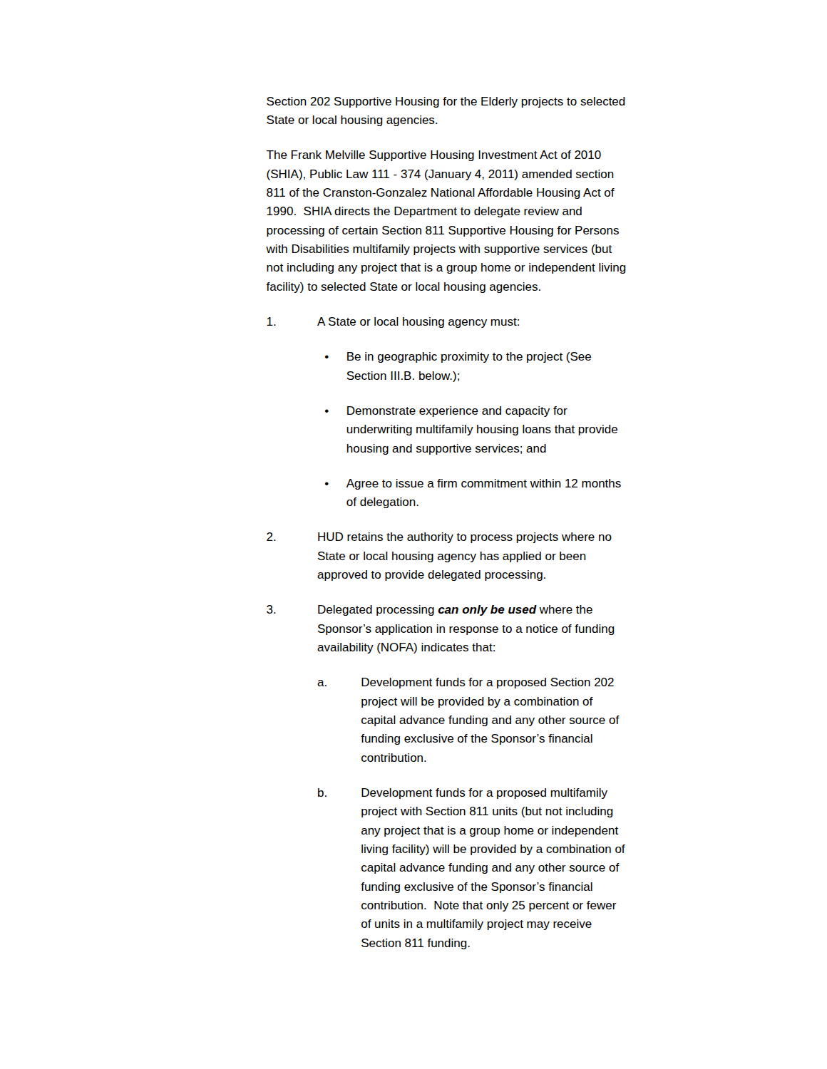Section 202 Supportive Housing for the Elderly projects to selected State or local housing agencies.
The Frank Melville Supportive Housing Investment Act of 2010 (SHIA), Public Law 111 - 374 (January 4, 2011) amended section 811 of the Cranston-Gonzalez National Affordable Housing Act of 1990. SHIA directs the Department to delegate review and processing of certain Section 811 Supportive Housing for Persons with Disabilities multifamily projects with supportive services (but not including any project that is a group home or independent living facility) to selected State or local housing agencies.
1. A State or local housing agency must:
Be in geographic proximity to the project (See Section III.B. below.);
Demonstrate experience and capacity for underwriting multifamily housing loans that provide housing and supportive services; and
Agree to issue a firm commitment within 12 months of delegation.
2. HUD retains the authority to process projects where no State or local housing agency has applied or been approved to provide delegated processing.
3. Delegated processing can only be used where the Sponsor’s application in response to a notice of funding availability (NOFA) indicates that:
a. Development funds for a proposed Section 202 project will be provided by a combination of capital advance funding and any other source of funding exclusive of the Sponsor’s financial contribution.
b. Development funds for a proposed multifamily project with Section 811 units (but not including any project that is a group home or independent living facility) will be provided by a combination of capital advance funding and any other source of funding exclusive of the Sponsor’s financial contribution. Note that only 25 percent or fewer of units in a multifamily project may receive Section 811 funding.